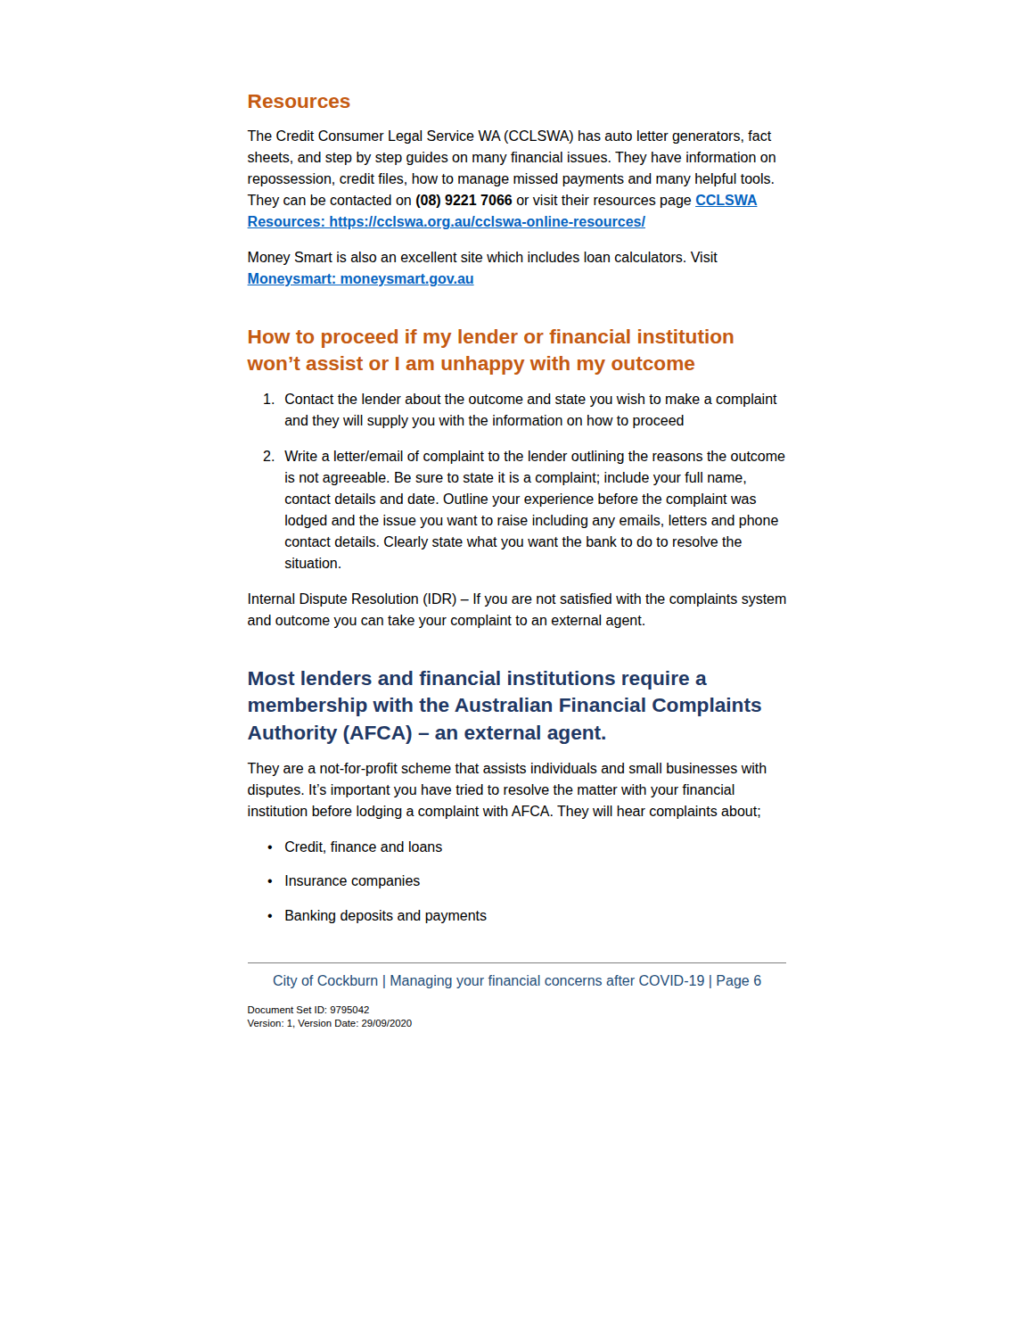Resources
The Credit Consumer Legal Service WA (CCLSWA) has auto letter generators, fact sheets, and step by step guides on many financial issues. They have information on repossession, credit files, how to manage missed payments and many helpful tools. They can be contacted on (08) 9221 7066 or visit their resources page CCLSWA Resources: https://cclswa.org.au/cclswa-online-resources/
Money Smart is also an excellent site which includes loan calculators. Visit Moneysmart: moneysmart.gov.au
How to proceed if my lender or financial institution won’t assist or I am unhappy with my outcome
Contact the lender about the outcome and state you wish to make a complaint and they will supply you with the information on how to proceed
Write a letter/email of complaint to the lender outlining the reasons the outcome is not agreeable. Be sure to state it is a complaint; include your full name, contact details and date. Outline your experience before the complaint was lodged and the issue you want to raise including any emails, letters and phone contact details. Clearly state what you want the bank to do to resolve the situation.
Internal Dispute Resolution (IDR) – If you are not satisfied with the complaints system and outcome you can take your complaint to an external agent.
Most lenders and financial institutions require a membership with the Australian Financial Complaints Authority (AFCA) – an external agent.
They are a not-for-profit scheme that assists individuals and small businesses with disputes. It’s important you have tried to resolve the matter with your financial institution before lodging a complaint with AFCA. They will hear complaints about;
Credit, finance and loans
Insurance companies
Banking deposits and payments
City of Cockburn | Managing your financial concerns after COVID-19 | Page 6
Document Set ID: 9795042
Version: 1, Version Date: 29/09/2020